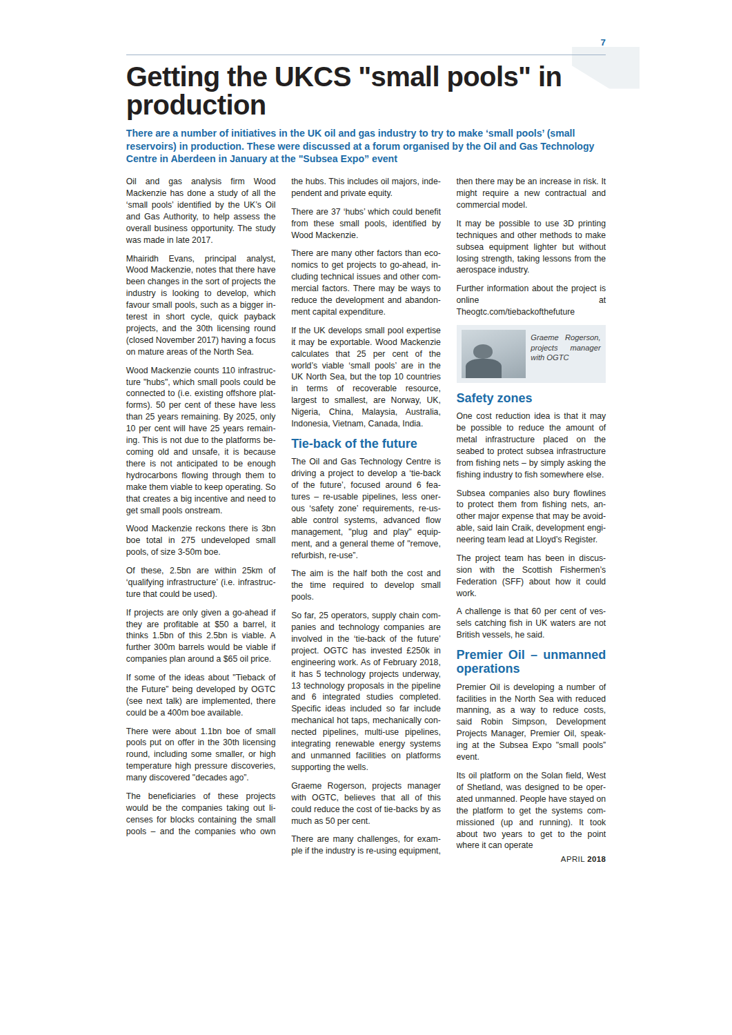7
Getting the UKCS "small pools" in production
There are a number of initiatives in the UK oil and gas industry to try to make ‘small pools’ (small reservoirs) in production. These were discussed at a forum organised by the Oil and Gas Technology Centre in Aberdeen in January at the "Subsea Expo” event
Oil and gas analysis firm Wood Mackenzie has done a study of all the ‘small pools’ identified by the UK’s Oil and Gas Authority, to help assess the overall business opportunity. The study was made in late 2017.
Mhairidh Evans, principal analyst, Wood Mackenzie, notes that there have been changes in the sort of projects the industry is looking to develop, which favour small pools, such as a bigger interest in short cycle, quick payback projects, and the 30th licensing round (closed November 2017) having a focus on mature areas of the North Sea.
Wood Mackenzie counts 110 infrastructure "hubs", which small pools could be connected to (i.e. existing offshore platforms). 50 per cent of these have less than 25 years remaining. By 2025, only 10 per cent will have 25 years remaining. This is not due to the platforms becoming old and unsafe, it is because there is not anticipated to be enough hydrocarbons flowing through them to make them viable to keep operating. So that creates a big incentive and need to get small pools onstream.
Wood Mackenzie reckons there is 3bn boe total in 275 undeveloped small pools, of size 3-50m boe.
Of these, 2.5bn are within 25km of ‘qualifying infrastructure’ (i.e. infrastructure that could be used).
If projects are only given a go-ahead if they are profitable at $50 a barrel, it thinks 1.5bn of this 2.5bn is viable. A further 300m barrels would be viable if companies plan around a $65 oil price.
If some of the ideas about "Tieback of the Future” being developed by OGTC (see next talk) are implemented, there could be a 400m boe available.
There were about 1.1bn boe of small pools put on offer in the 30th licensing round, including some smaller, or high temperature high pressure discoveries, many discovered "decades ago”.
The beneficiaries of these projects would be the companies taking out licenses for blocks containing the small pools – and the companies who own the hubs. This includes oil majors, independent and private equity.
There are 37 ‘hubs’ which could benefit from these small pools, identified by Wood Mackenzie.
There are many other factors than economics to get projects to go-ahead, including technical issues and other commercial factors. There may be ways to reduce the development and abandonment capital expenditure.
If the UK develops small pool expertise it may be exportable. Wood Mackenzie calculates that 25 per cent of the world’s viable ‘small pools’ are in the UK North Sea, but the top 10 countries in terms of recoverable resource, largest to smallest, are Norway, UK, Nigeria, China, Malaysia, Australia, Indonesia, Vietnam, Canada, India.
Tie-back of the future
The Oil and Gas Technology Centre is driving a project to develop a ‘tie-back of the future’, focused around 6 features – re-usable pipelines, less onerous ‘safety zone’ requirements, re-usable control systems, advanced flow management, "plug and play" equipment, and a general theme of "remove, refurbish, re-use”.
The aim is the half both the cost and the time required to develop small pools.
So far, 25 operators, supply chain companies and technology companies are involved in the ‘tie-back of the future’ project. OGTC has invested £250k in engineering work. As of February 2018, it has 5 technology projects underway, 13 technology proposals in the pipeline and 6 integrated studies completed. Specific ideas included so far include mechanical hot taps, mechanically connected pipelines, multi-use pipelines, integrating renewable energy systems and unmanned facilities on platforms supporting the wells.
Graeme Rogerson, projects manager with OGTC, believes that all of this could reduce the cost of tie-backs by as much as 50 per cent.
There are many challenges, for example if the industry is re-using equipment, then there may be an increase in risk. It might require a new contractual and commercial model.
It may be possible to use 3D printing techniques and other methods to make subsea equipment lighter but without losing strength, taking lessons from the aerospace industry.
Further information about the project is online at Theogtc.com/tiebackofthefuture
Graeme Rogerson, projects manager with OGTC
Safety zones
One cost reduction idea is that it may be possible to reduce the amount of metal infrastructure placed on the seabed to protect subsea infrastructure from fishing nets – by simply asking the fishing industry to fish somewhere else.
Subsea companies also bury flowlines to protect them from fishing nets, another major expense that may be avoidable, said Iain Craik, development engineering team lead at Lloyd’s Register.
The project team has been in discussion with the Scottish Fishermen’s Federation (SFF) about how it could work.
A challenge is that 60 per cent of vessels catching fish in UK waters are not British vessels, he said.
Premier Oil – unmanned operations
Premier Oil is developing a number of facilities in the North Sea with reduced manning, as a way to reduce costs, said Robin Simpson, Development Projects Manager, Premier Oil, speaking at the Subsea Expo "small pools” event.
Its oil platform on the Solan field, West of Shetland, was designed to be operated unmanned. People have stayed on the platform to get the systems commissioned (up and running). It took about two years to get to the point where it can operate
APRIL 2018